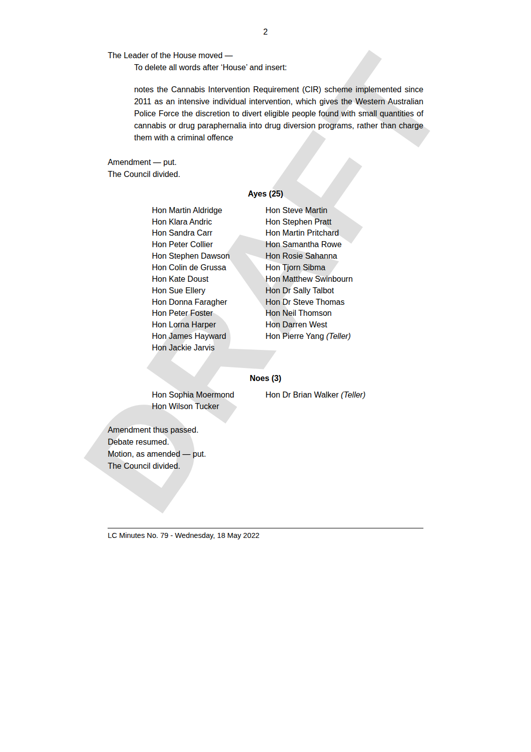DRAFT
2
The Leader of the House moved —
To delete all words after ‘House’ and insert:
notes the Cannabis Intervention Requirement (CIR) scheme implemented since 2011 as an intensive individual intervention, which gives the Western Australian Police Force the discretion to divert eligible people found with small quantities of cannabis or drug paraphernalia into drug diversion programs, rather than charge them with a criminal offence
Amendment — put.
The Council divided.
Ayes (25)
| Hon Martin Aldridge | Hon Steve Martin |
| Hon Klara Andric | Hon Stephen Pratt |
| Hon Sandra Carr | Hon Martin Pritchard |
| Hon Peter Collier | Hon Samantha Rowe |
| Hon Stephen Dawson | Hon Rosie Sahanna |
| Hon Colin de Grussa | Hon Tjorn Sibma |
| Hon Kate Doust | Hon Matthew Swinbourn |
| Hon Sue Ellery | Hon Dr Sally Talbot |
| Hon Donna Faragher | Hon Dr Steve Thomas |
| Hon Peter Foster | Hon Neil Thomson |
| Hon Lorna Harper | Hon Darren West |
| Hon James Hayward | Hon Pierre Yang (Teller) |
| Hon Jackie Jarvis | |
Noes (3)
| Hon Sophia Moermond | Hon Dr Brian Walker (Teller) |
| Hon Wilson Tucker | |
Amendment thus passed.
Debate resumed.
Motion, as amended — put.
The Council divided.
LC Minutes No. 79 - Wednesday, 18 May 2022